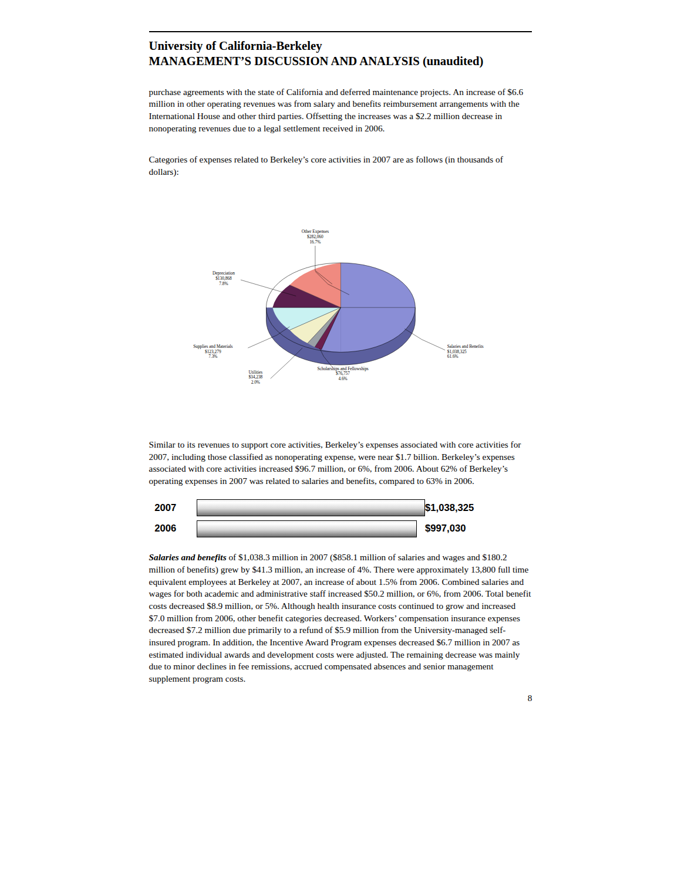University of California-Berkeley MANAGEMENT’S DISCUSSION AND ANALYSIS (unaudited)
purchase agreements with the state of California and deferred maintenance projects. An increase of $6.6 million in other operating revenues was from salary and benefits reimbursement arrangements with the International House and other third parties. Offsetting the increases was a $2.2 million decrease in nonoperating revenues due to a legal settlement received in 2006.
Categories of expenses related to Berkeley’s core activities in 2007 are as follows (in thousands of dollars):
Other Expenses $282,060 16.7% Depreciation $130,868 7.8% Supplies and Materials $123,279 7.3% Utilities $34,238 2.0% Scholarships and Fellowships $76,757 4.6% Salaries and Benefits $1,038,325 61.6%
Similar to its revenues to support core activities, Berkeley’s expenses associated with core activities for 2007, including those classified as nonoperating expense, were near $1.7 billion. Berkeley’s expenses associated with core activities increased $96.7 million, or 6%, from 2006. About 62% of Berkeley’s operating expenses in 2007 was related to salaries and benefits, compared to 63% in 2006.
| 2007 | | $1,038,325 |
| 2006 | | $997,030 |
Salaries and benefits of $1,038.3 million in 2007 ($858.1 million of salaries and wages and $180.2 million of benefits) grew by $41.3 million, an increase of 4%. There were approximately 13,800 full time equivalent employees at Berkeley at 2007, an increase of about 1.5% from 2006. Combined salaries and wages for both academic and administrative staff increased $50.2 million, or 6%, from 2006. Total benefit costs decreased $8.9 million, or 5%. Although health insurance costs continued to grow and increased $7.0 million from 2006, other benefit categories decreased. Workers’ compensation insurance expenses decreased $7.2 million due primarily to a refund of $5.9 million from the University-managed self-insured program. In addition, the Incentive Award Program expenses decreased $6.7 million in 2007 as estimated individual awards and development costs were adjusted. The remaining decrease was mainly due to minor declines in fee remissions, accrued compensated absences and senior management supplement program costs.
8